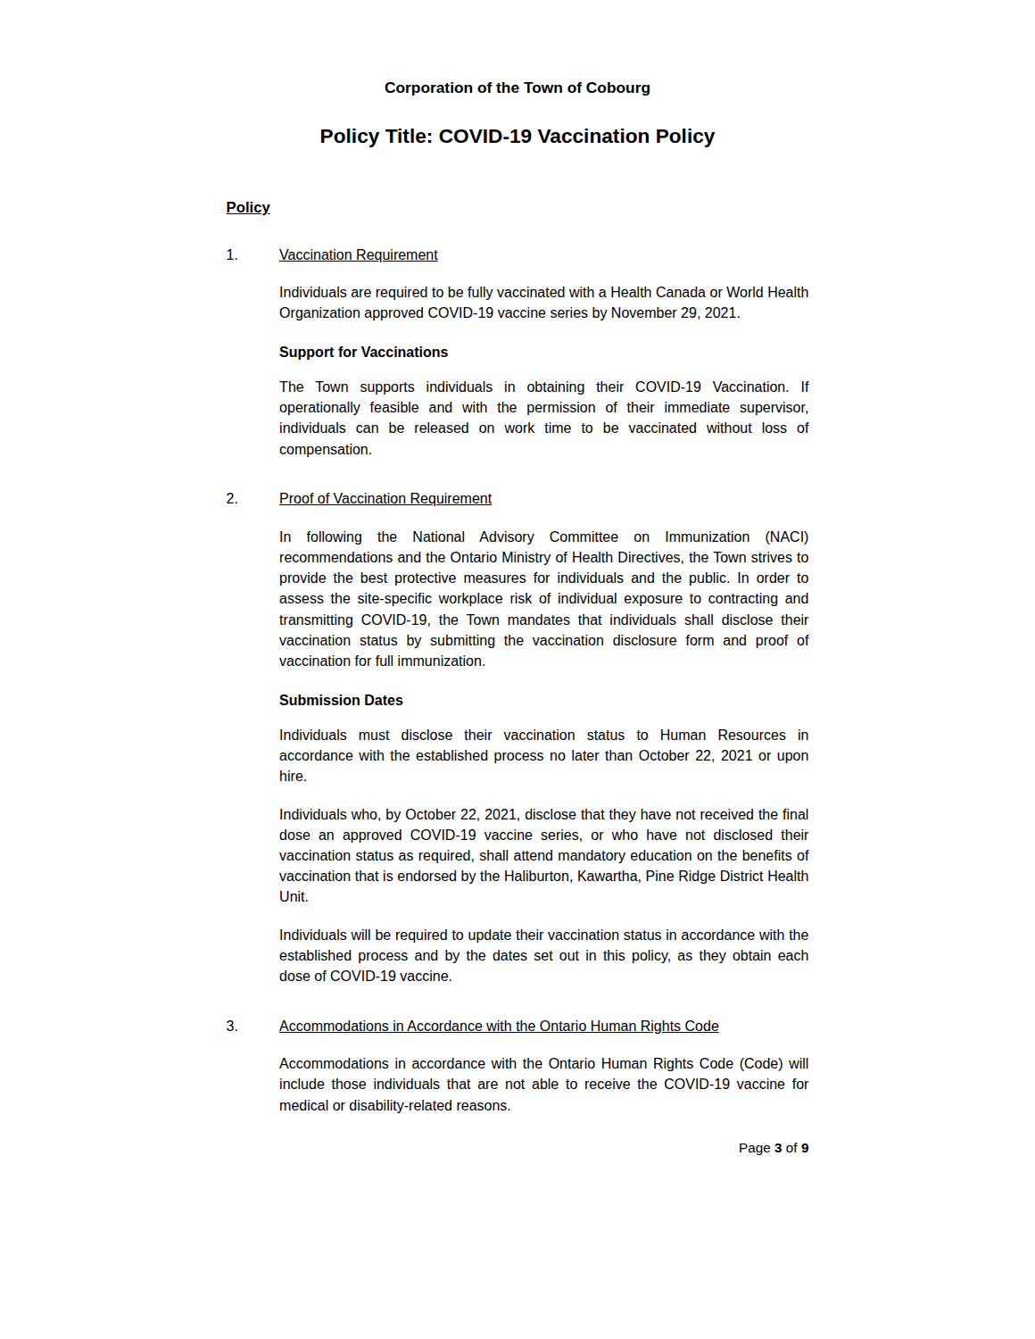Corporation of the Town of Cobourg
Policy Title: COVID-19 Vaccination Policy
Policy
Vaccination Requirement
Individuals are required to be fully vaccinated with a Health Canada or World Health Organization approved COVID-19 vaccine series by November 29, 2021.
Support for Vaccinations
The Town supports individuals in obtaining their COVID-19 Vaccination. If operationally feasible and with the permission of their immediate supervisor, individuals can be released on work time to be vaccinated without loss of compensation.
Proof of Vaccination Requirement
In following the National Advisory Committee on Immunization (NACI) recommendations and the Ontario Ministry of Health Directives, the Town strives to provide the best protective measures for individuals and the public. In order to assess the site-specific workplace risk of individual exposure to contracting and transmitting COVID-19, the Town mandates that individuals shall disclose their vaccination status by submitting the vaccination disclosure form and proof of vaccination for full immunization.
Submission Dates
Individuals must disclose their vaccination status to Human Resources in accordance with the established process no later than October 22, 2021 or upon hire.
Individuals who, by October 22, 2021, disclose that they have not received the final dose an approved COVID-19 vaccine series, or who have not disclosed their vaccination status as required, shall attend mandatory education on the benefits of vaccination that is endorsed by the Haliburton, Kawartha, Pine Ridge District Health Unit.
Individuals will be required to update their vaccination status in accordance with the established process and by the dates set out in this policy, as they obtain each dose of COVID-19 vaccine.
Accommodations in Accordance with the Ontario Human Rights Code
Accommodations in accordance with the Ontario Human Rights Code (Code) will include those individuals that are not able to receive the COVID-19 vaccine for medical or disability-related reasons.
Page 3 of 9